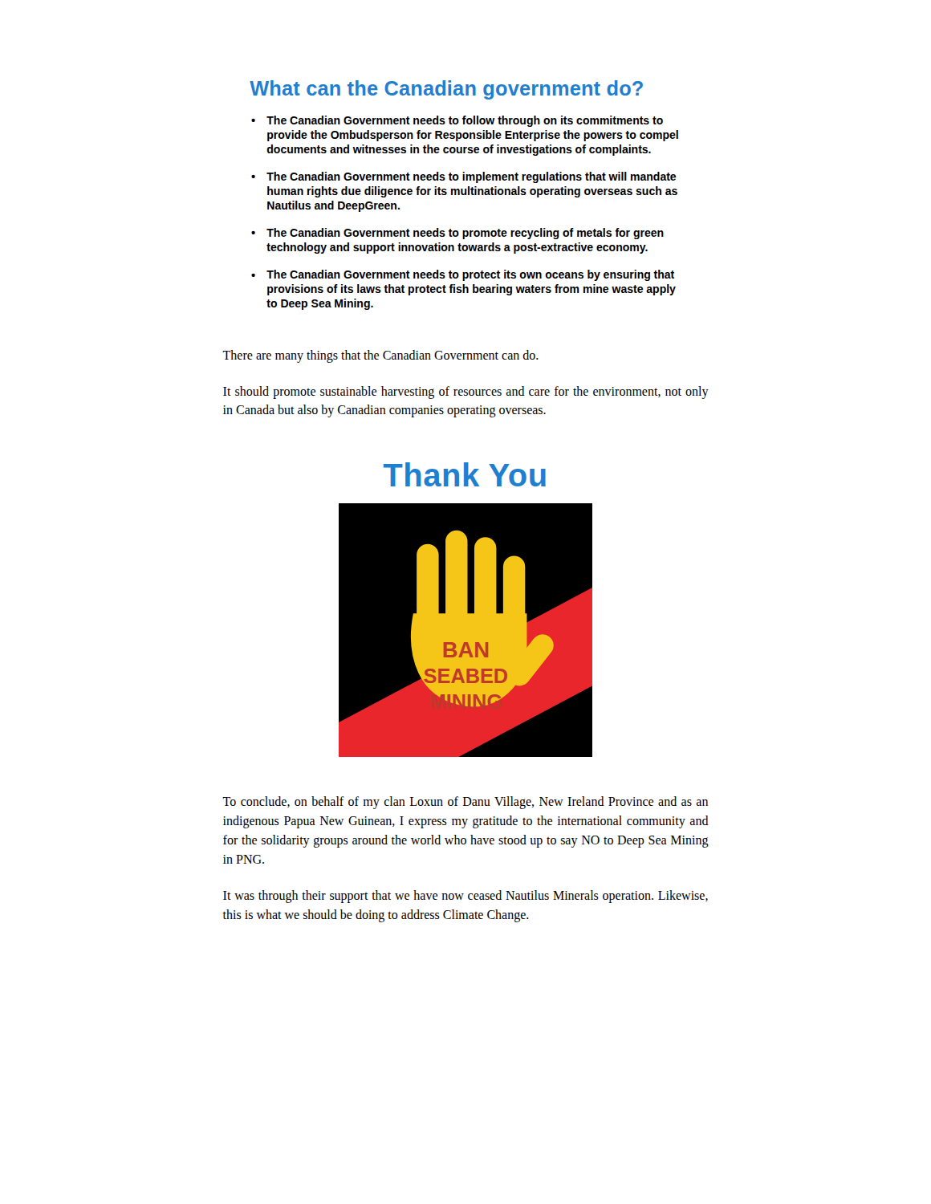What can the Canadian government do?
The Canadian Government needs to follow through on its commitments to provide the Ombudsperson for Responsible Enterprise the powers to compel documents and witnesses in the course of investigations of complaints.
The Canadian Government needs to implement regulations that will mandate human rights due diligence for its multinationals operating overseas such as Nautilus and DeepGreen.
The Canadian Government needs to promote recycling of metals for green technology and support innovation towards a post-extractive economy.
The Canadian Government needs to protect its own oceans by ensuring that provisions of its laws that protect fish bearing waters from mine waste apply to Deep Sea Mining.
There are many things that the Canadian Government can do.
It should promote sustainable harvesting of resources and care for the environment, not only in Canada but also by Canadian companies operating overseas.
Thank You
BAN SEABED MINING
To conclude, on behalf of my clan Loxun of Danu Village, New Ireland Province and as an indigenous Papua New Guinean, I express my gratitude to the international community and for the solidarity groups around the world who have stood up to say NO to Deep Sea Mining in PNG.
It was through their support that we have now ceased Nautilus Minerals operation. Likewise, this is what we should be doing to address Climate Change.